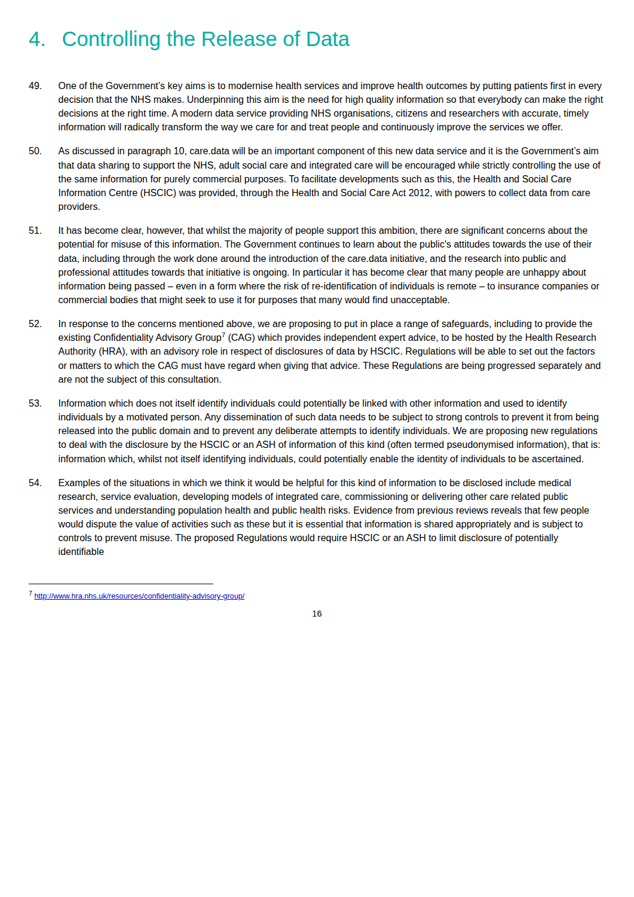4. Controlling the Release of Data
49. One of the Government’s key aims is to modernise health services and improve health outcomes by putting patients first in every decision that the NHS makes. Underpinning this aim is the need for high quality information so that everybody can make the right decisions at the right time. A modern data service providing NHS organisations, citizens and researchers with accurate, timely information will radically transform the way we care for and treat people and continuously improve the services we offer.
50. As discussed in paragraph 10, care.data will be an important component of this new data service and it is the Government’s aim that data sharing to support the NHS, adult social care and integrated care will be encouraged while strictly controlling the use of the same information for purely commercial purposes. To facilitate developments such as this, the Health and Social Care Information Centre (HSCIC) was provided, through the Health and Social Care Act 2012, with powers to collect data from care providers.
51. It has become clear, however, that whilst the majority of people support this ambition, there are significant concerns about the potential for misuse of this information. The Government continues to learn about the public's attitudes towards the use of their data, including through the work done around the introduction of the care.data initiative, and the research into public and professional attitudes towards that initiative is ongoing. In particular it has become clear that many people are unhappy about information being passed – even in a form where the risk of re-identification of individuals is remote – to insurance companies or commercial bodies that might seek to use it for purposes that many would find unacceptable.
52. In response to the concerns mentioned above, we are proposing to put in place a range of safeguards, including to provide the existing Confidentiality Advisory Group7 (CAG) which provides independent expert advice, to be hosted by the Health Research Authority (HRA), with an advisory role in respect of disclosures of data by HSCIC. Regulations will be able to set out the factors or matters to which the CAG must have regard when giving that advice. These Regulations are being progressed separately and are not the subject of this consultation.
53. Information which does not itself identify individuals could potentially be linked with other information and used to identify individuals by a motivated person. Any dissemination of such data needs to be subject to strong controls to prevent it from being released into the public domain and to prevent any deliberate attempts to identify individuals. We are proposing new regulations to deal with the disclosure by the HSCIC or an ASH of information of this kind (often termed pseudonymised information), that is: information which, whilst not itself identifying individuals, could potentially enable the identity of individuals to be ascertained.
54. Examples of the situations in which we think it would be helpful for this kind of information to be disclosed include medical research, service evaluation, developing models of integrated care, commissioning or delivering other care related public services and understanding population health and public health risks. Evidence from previous reviews reveals that few people would dispute the value of activities such as these but it is essential that information is shared appropriately and is subject to controls to prevent misuse. The proposed Regulations would require HSCIC or an ASH to limit disclosure of potentially identifiable
7 http://www.hra.nhs.uk/resources/confidentiality-advisory-group/
16